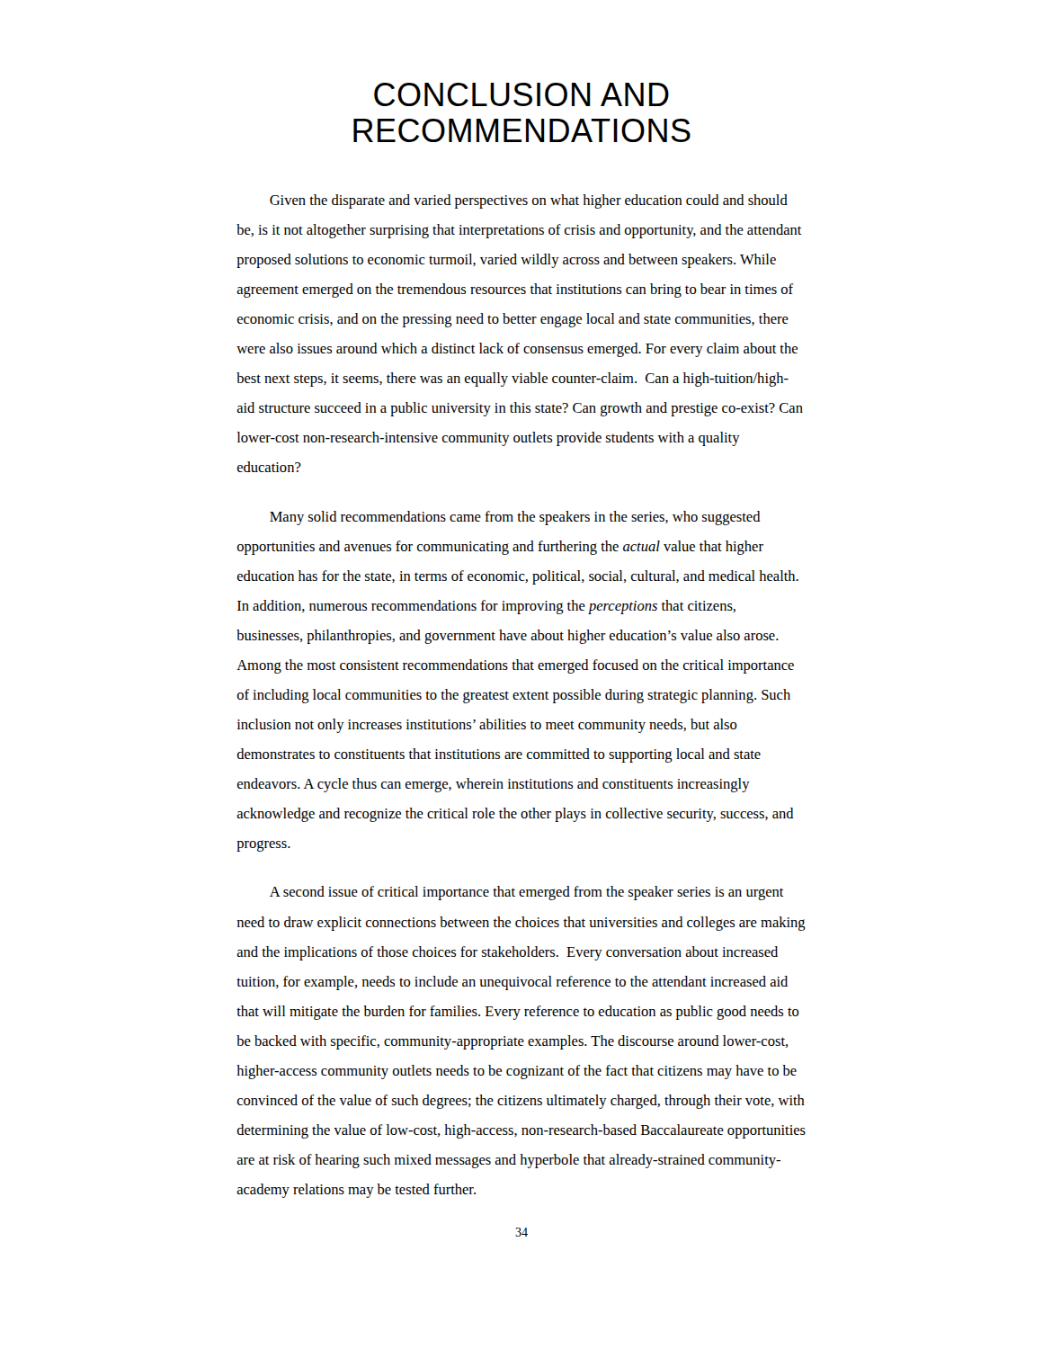CONCLUSION AND RECOMMENDATIONS
Given the disparate and varied perspectives on what higher education could and should be, is it not altogether surprising that interpretations of crisis and opportunity, and the attendant proposed solutions to economic turmoil, varied wildly across and between speakers. While agreement emerged on the tremendous resources that institutions can bring to bear in times of economic crisis, and on the pressing need to better engage local and state communities, there were also issues around which a distinct lack of consensus emerged. For every claim about the best next steps, it seems, there was an equally viable counter-claim. Can a high-tuition/high-aid structure succeed in a public university in this state? Can growth and prestige co-exist? Can lower-cost non-research-intensive community outlets provide students with a quality education?
Many solid recommendations came from the speakers in the series, who suggested opportunities and avenues for communicating and furthering the actual value that higher education has for the state, in terms of economic, political, social, cultural, and medical health. In addition, numerous recommendations for improving the perceptions that citizens, businesses, philanthropies, and government have about higher education’s value also arose. Among the most consistent recommendations that emerged focused on the critical importance of including local communities to the greatest extent possible during strategic planning. Such inclusion not only increases institutions’ abilities to meet community needs, but also demonstrates to constituents that institutions are committed to supporting local and state endeavors. A cycle thus can emerge, wherein institutions and constituents increasingly acknowledge and recognize the critical role the other plays in collective security, success, and progress.
A second issue of critical importance that emerged from the speaker series is an urgent need to draw explicit connections between the choices that universities and colleges are making and the implications of those choices for stakeholders. Every conversation about increased tuition, for example, needs to include an unequivocal reference to the attendant increased aid that will mitigate the burden for families. Every reference to education as public good needs to be backed with specific, community-appropriate examples. The discourse around lower-cost, higher-access community outlets needs to be cognizant of the fact that citizens may have to be convinced of the value of such degrees; the citizens ultimately charged, through their vote, with determining the value of low-cost, high-access, non-research-based Baccalaureate opportunities are at risk of hearing such mixed messages and hyperbole that already-strained community-academy relations may be tested further.
34